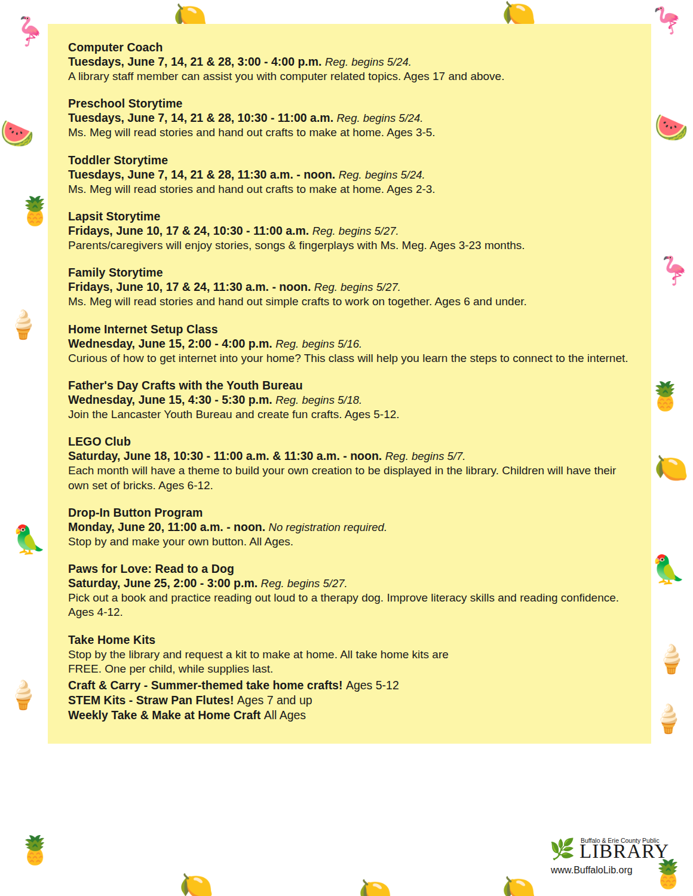🍋 🍋 🦩 🦩 🍉 🍉 🍍 🦩 🍦 🍍 🍋 🦜 🦜 🍦 🍦 🍦 🍍 🍍 🍋 🍋 🍋
Computer Coach
Tuesdays, June 7, 14, 21 & 28, 3:00 - 4:00 p.m. Reg. begins 5/24.
A library staff member can assist you with computer related topics. Ages 17 and above.
Preschool Storytime
Tuesdays, June 7, 14, 21 & 28, 10:30 - 11:00 a.m. Reg. begins 5/24.
Ms. Meg will read stories and hand out crafts to make at home. Ages 3-5.
Toddler Storytime
Tuesdays, June 7, 14, 21 & 28, 11:30 a.m. - noon. Reg. begins 5/24.
Ms. Meg will read stories and hand out crafts to make at home. Ages 2-3.
Lapsit Storytime
Fridays, June 10, 17 & 24, 10:30 - 11:00 a.m. Reg. begins 5/27.
Parents/caregivers will enjoy stories, songs & fingerplays with Ms. Meg. Ages 3-23 months.
Family Storytime
Fridays, June 10, 17 & 24, 11:30 a.m. - noon. Reg. begins 5/27.
Ms. Meg will read stories and hand out simple crafts to work on together. Ages 6 and under.
Home Internet Setup Class
Wednesday, June 15, 2:00 - 4:00 p.m. Reg. begins 5/16.
Curious of how to get internet into your home? This class will help you learn the steps to connect to the internet.
Father's Day Crafts with the Youth Bureau
Wednesday, June 15, 4:30 - 5:30 p.m. Reg. begins 5/18.
Join the Lancaster Youth Bureau and create fun crafts. Ages 5-12.
LEGO Club
Saturday, June 18, 10:30 - 11:00 a.m. & 11:30 a.m. - noon. Reg. begins 5/7.
Each month will have a theme to build your own creation to be displayed in the library. Children will have their own set of bricks. Ages 6-12.
Drop-In Button Program
Monday, June 20, 11:00 a.m. - noon. No registration required.
Stop by and make your own button. All Ages.
Paws for Love: Read to a Dog
Saturday, June 25, 2:00 - 3:00 p.m. Reg. begins 5/27.
Pick out a book and practice reading out loud to a therapy dog. Improve literacy skills and reading confidence. Ages 4-12.
Take Home Kits
Stop by the library and request a kit to make at home. All take home kits are FREE. One per child, while supplies last.
Craft & Carry - Summer-themed take home crafts! Ages 5-12
STEM Kits - Straw Pan Flutes! Ages 7 and up
Weekly Take & Make at Home Craft All Ages
🌿
Buffalo & Erie County Public
LIBRARY
www.BuffaloLib.org